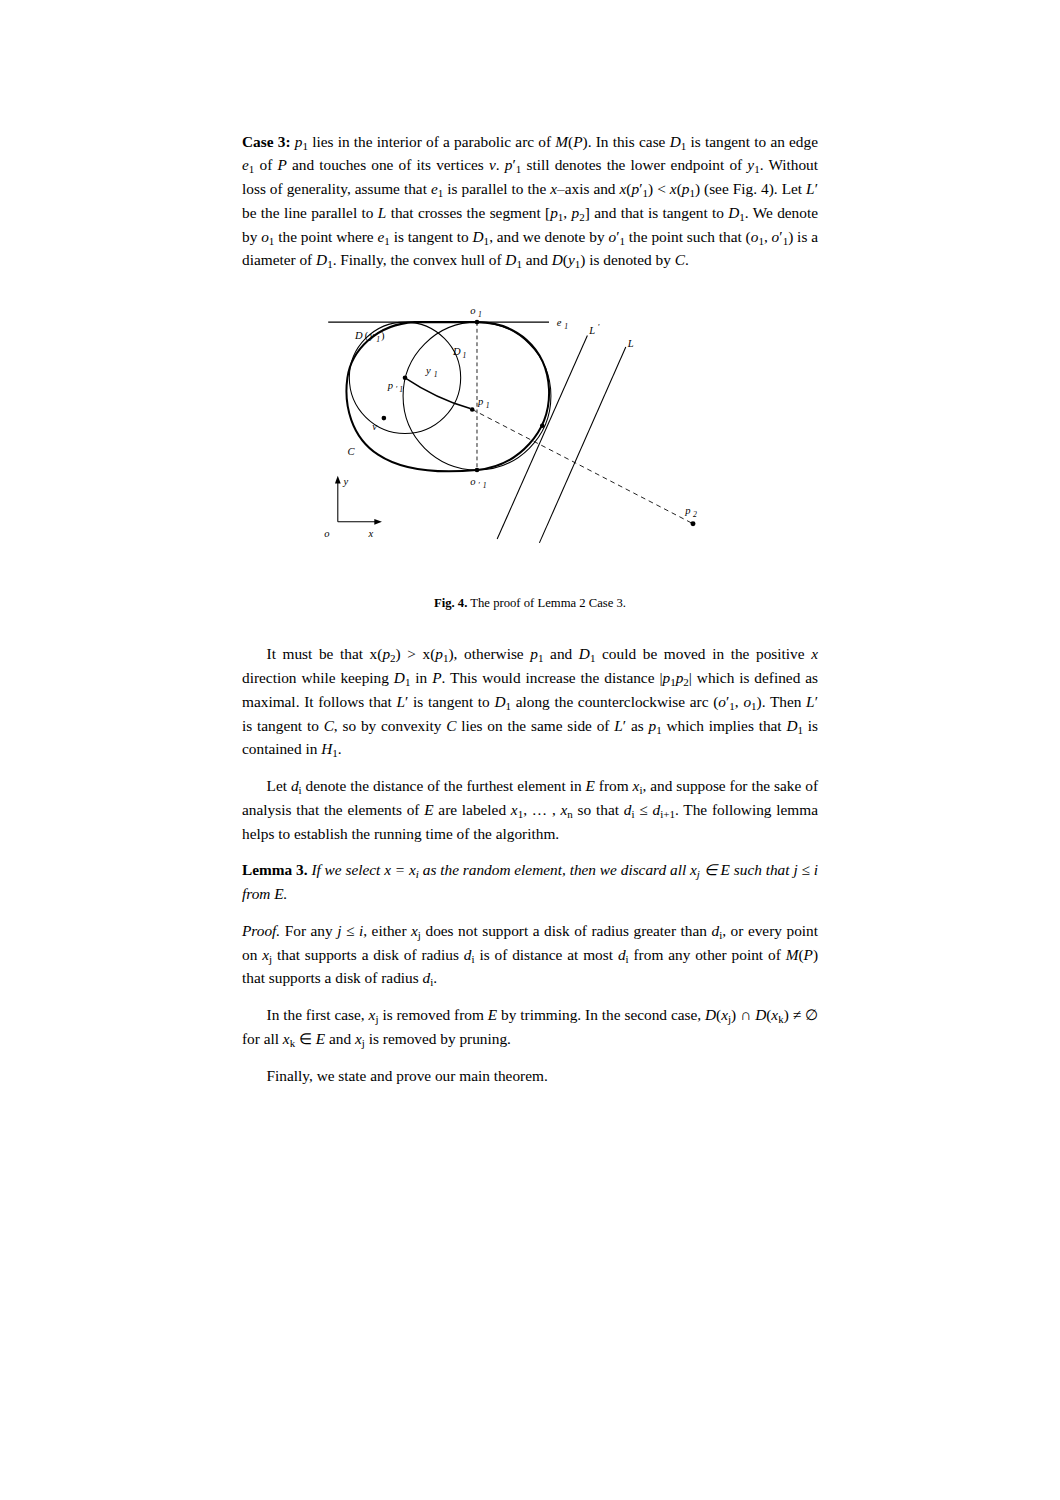Case 3: p1 lies in the interior of a parabolic arc of M(P). In this case D1 is tangent to an edge e1 of P and touches one of its vertices v. p′1 still denotes the lower endpoint of y1. Without loss of generality, assume that e1 is parallel to the x–axis and x(p′1) < x(p1) (see Fig. 4). Let L′ be the line parallel to L that crosses the segment [p1, p2] and that is tangent to D1. We denote by o1 the point where e1 is tangent to D1, and we denote by o′1 the point such that (o1, o′1) is a diameter of D1. Finally, the convex hull of D1 and D(y1) is denoted by C.
e 1 o 1 o ′ 1 y 1 p ′ 1 p 1 v D ( y 1 ) D 1 C p 2 L ′ L y x o
Fig. 4. The proof of Lemma 2 Case 3.
It must be that x(p2) > x(p1), otherwise p1 and D1 could be moved in the positive x direction while keeping D1 in P. This would increase the distance |p1p2| which is defined as maximal. It follows that L′ is tangent to D1 along the counterclockwise arc (o′1, o1). Then L′ is tangent to C, so by convexity C lies on the same side of L′ as p1 which implies that D1 is contained in H1.
Let di denote the distance of the furthest element in E from xi, and suppose for the sake of analysis that the elements of E are labeled x1, … , xn so that di ≤ di+1. The following lemma helps to establish the running time of the algorithm.
Lemma 3. If we select x = xi as the random element, then we discard all xj ∈ E such that j ≤ i from E.
Proof. For any j ≤ i, either xj does not support a disk of radius greater than di, or every point on xj that supports a disk of radius di is of distance at most di from any other point of M(P) that supports a disk of radius di.
In the first case, xj is removed from E by trimming. In the second case, D(xj) ∩ D(xk) ≠ ∅ for all xk ∈ E and xj is removed by pruning.
Finally, we state and prove our main theorem.